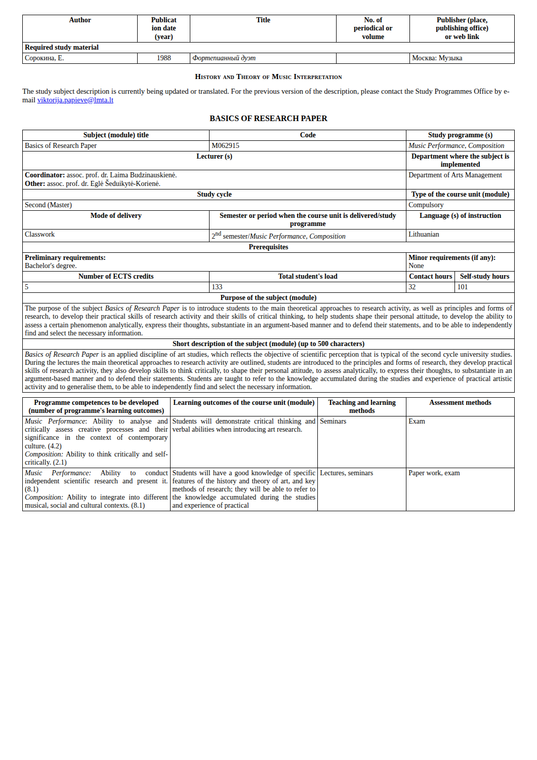| Author | Publicat ion date (year) | Title | No. of periodical or volume | Publisher (place, publishing office) or web link |
| --- | --- | --- | --- | --- |
| Required study material |
| Сорокина, Е. | 1988 | Фортепианный дуэт | | Москва: Музыка |
History and Theory of Music Interpretation
The study subject description is currently being updated or translated. For the previous version of the description, please contact the Study Programmes Office by e-mail viktorija.papieve@lmta.lt
BASICS OF RESEARCH PAPER
| Subject (module) title | Code | Study programme (s) |
| --- | --- | --- |
| Basics of Research Paper | M062915 | Music Performance, Composition |
| Lecturer (s) | Department where the subject is implemented |
| Coordinator: assoc. prof. dr. Laima Budzinauskienė. Other: assoc. prof. dr. Eglė Šeduikytė-Korienė. | Department of Arts Management |
| Study cycle | Type of the course unit (module) |
| Second (Master) | Compulsory |
| Mode of delivery | Semester or period when the course unit is delivered/study programme | Language (s) of instruction |
| Classwork | 2 nd semester/ Music Performance, Composition | Lithuanian |
| Prerequisites |
| Preliminary requirements: Bachelor's degree. | Minor requirements (if any): None |
| Number of ECTS credits | Total student's load | / Contact hours / Self-study hours / |
| 5 | 133 | / 32 / 101 / |
| Purpose of the subject (module) |
| The purpose of the subject Basics of Research Paper is to introduce students to the main theoretical approaches to research activity, as well as principles and forms of research, to develop their practical skills of research activity and their skills of critical thinking, to help students shape their personal attitude, to develop the ability to assess a certain phenomenon analytically, express their thoughts, substantiate in an argument-based manner and to defend their statements, and to be able to independently find and select the necessary information. |
| Short description of the subject (module) (up to 500 characters) |
| Basics of Research Paper is an applied discipline of art studies, which reflects the objective of scientific perception that is typical of the second cycle university studies. During the lectures the main theoretical approaches to research activity are outlined, students are introduced to the principles and forms of research, they develop practical skills of research activity, they also develop skills to think critically, to shape their personal attitude, to assess analytically, to express their thoughts, to substantiate in an argument-based manner and to defend their statements. Students are taught to refer to the knowledge accumulated during the studies and experience of practical artistic activity and to generalise them, to be able to independently find and select the necessary information. |
| Programme competences to be developed (number of programme's learning outcomes) | Learning outcomes of the course unit (module) | Teaching and learning methods | Assessment methods |
| --- | --- | --- | --- |
| Music Performance : Ability to analyse and critically assess creative processes and their significance in the context of contemporary culture. (4.2) Composition: Ability to think critically and self-critically. (2.1) | Students will demonstrate critical thinking and verbal abilities when introducing art research. | Seminars | Exam |
| Music Performance: Ability to conduct independent scientific research and present it. (8.1) Composition: Ability to integrate into different musical, social and cultural contexts. (8.1) | Students will have a good knowledge of specific features of the history and theory of art, and key methods of research; they will be able to refer to the knowledge accumulated during the studies and experience of practical | Lectures, seminars | Paper work, exam |